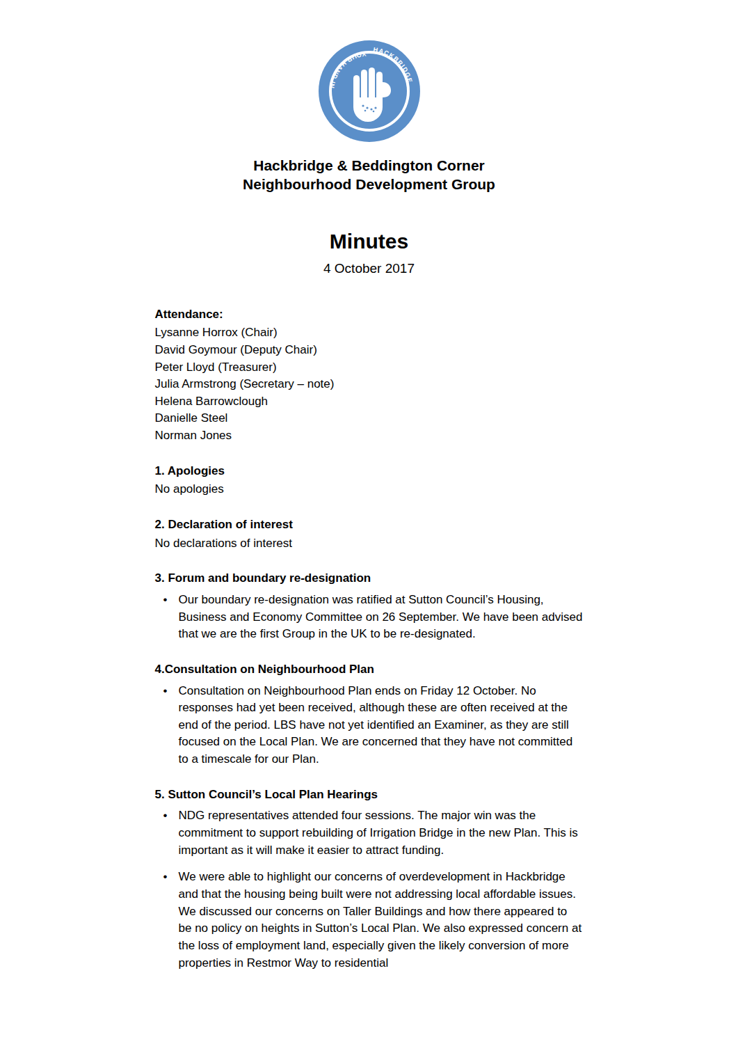YOUR HAND IN HACKBRIDGE
Hackbridge & Beddington Corner
Neighbourhood Development Group
Minutes
4 October 2017
Attendance:
Lysanne Horrox (Chair)
David Goymour (Deputy Chair)
Peter Lloyd (Treasurer)
Julia Armstrong (Secretary – note)
Helena Barrowclough
Danielle Steel
Norman Jones
1. Apologies
No apologies
2. Declaration of interest
No declarations of interest
3. Forum and boundary re-designation
Our boundary re-designation was ratified at Sutton Council’s Housing, Business and Economy Committee on 26 September. We have been advised that we are the first Group in the UK to be re-designated.
4.Consultation on Neighbourhood Plan
Consultation on Neighbourhood Plan ends on Friday 12 October. No responses had yet been received, although these are often received at the end of the period. LBS have not yet identified an Examiner, as they are still focused on the Local Plan. We are concerned that they have not committed to a timescale for our Plan.
5. Sutton Council’s Local Plan Hearings
NDG representatives attended four sessions. The major win was the commitment to support rebuilding of Irrigation Bridge in the new Plan. This is important as it will make it easier to attract funding.
We were able to highlight our concerns of overdevelopment in Hackbridge and that the housing being built were not addressing local affordable issues. We discussed our concerns on Taller Buildings and how there appeared to be no policy on heights in Sutton’s Local Plan. We also expressed concern at the loss of employment land, especially given the likely conversion of more properties in Restmor Way to residential